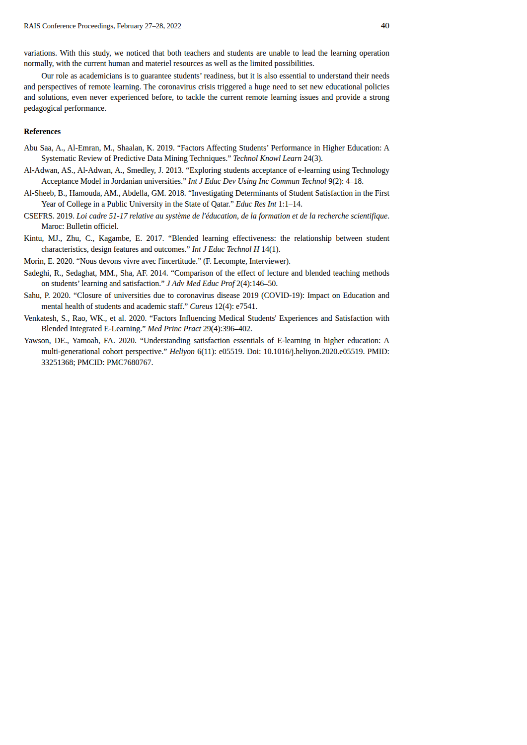RAIS Conference Proceedings, February 27–28, 2022 40
variations. With this study, we noticed that both teachers and students are unable to lead the learning operation normally, with the current human and materiel resources as well as the limited possibilities.
Our role as academicians is to guarantee students’ readiness, but it is also essential to understand their needs and perspectives of remote learning. The coronavirus crisis triggered a huge need to set new educational policies and solutions, even never experienced before, to tackle the current remote learning issues and provide a strong pedagogical performance.
References
Abu Saa, A., Al-Emran, M., Shaalan, K. 2019. “Factors Affecting Students’ Performance in Higher Education: A Systematic Review of Predictive Data Mining Techniques.” Technol Knowl Learn 24(3).
Al-Adwan, AS., Al-Adwan, A., Smedley, J. 2013. “Exploring students acceptance of e-learning using Technology Acceptance Model in Jordanian universities.” Int J Educ Dev Using Inc Commun Technol 9(2): 4–18.
Al-Sheeb, B., Hamouda, AM., Abdella, GM. 2018. “Investigating Determinants of Student Satisfaction in the First Year of College in a Public University in the State of Qatar.” Educ Res Int 1:1–14.
CSEFRS. 2019. Loi cadre 51-17 relative au système de l'éducation, de la formation et de la recherche scientifique. Maroc: Bulletin officiel.
Kintu, MJ., Zhu, C., Kagambe, E. 2017. “Blended learning effectiveness: the relationship between student characteristics, design features and outcomes.” Int J Educ Technol H 14(1).
Morin, E. 2020. “Nous devons vivre avec l'incertitude.” (F. Lecompte, Interviewer).
Sadeghi, R., Sedaghat, MM., Sha, AF. 2014. “Comparison of the effect of lecture and blended teaching methods on students’ learning and satisfaction.” J Adv Med Educ Prof 2(4):146–50.
Sahu, P. 2020. “Closure of universities due to coronavirus disease 2019 (COVID-19): Impact on Education and mental health of students and academic staff.” Cureus 12(4): e7541.
Venkatesh, S., Rao, WK., et al. 2020. “Factors Influencing Medical Students' Experiences and Satisfaction with Blended Integrated E-Learning.” Med Princ Pract 29(4):396–402.
Yawson, DE., Yamoah, FA. 2020. “Understanding satisfaction essentials of E-learning in higher education: A multi-generational cohort perspective.” Heliyon 6(11): e05519. Doi: 10.1016/j.heliyon.2020.e05519. PMID: 33251368; PMCID: PMC7680767.